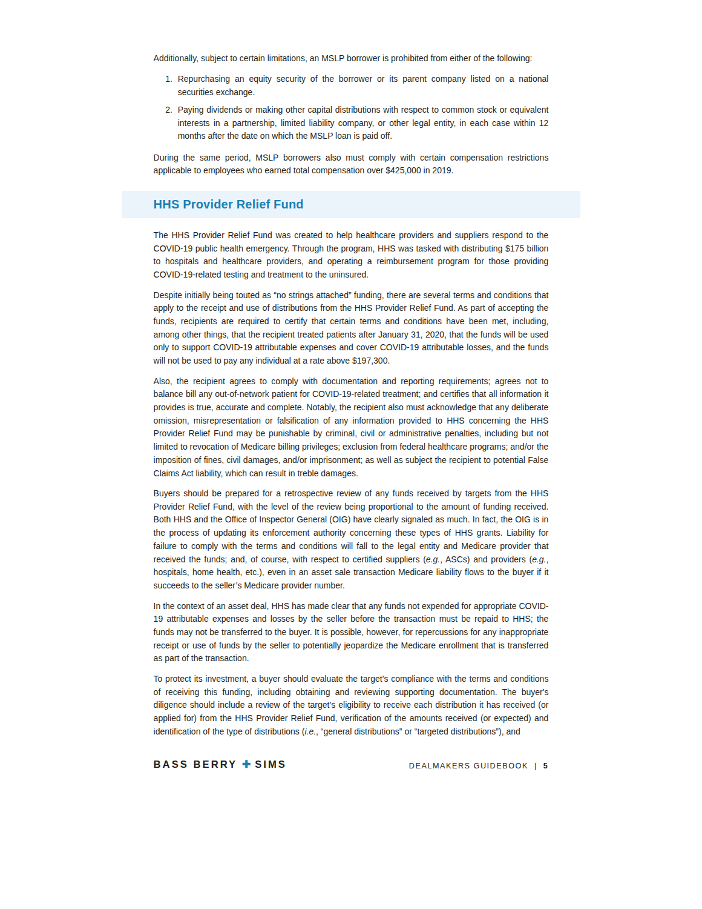Additionally, subject to certain limitations, an MSLP borrower is prohibited from either of the following:
Repurchasing an equity security of the borrower or its parent company listed on a national securities exchange.
Paying dividends or making other capital distributions with respect to common stock or equivalent interests in a partnership, limited liability company, or other legal entity, in each case within 12 months after the date on which the MSLP loan is paid off.
During the same period, MSLP borrowers also must comply with certain compensation restrictions applicable to employees who earned total compensation over $425,000 in 2019.
HHS Provider Relief Fund
The HHS Provider Relief Fund was created to help healthcare providers and suppliers respond to the COVID-19 public health emergency. Through the program, HHS was tasked with distributing $175 billion to hospitals and healthcare providers, and operating a reimbursement program for those providing COVID-19-related testing and treatment to the uninsured.
Despite initially being touted as “no strings attached” funding, there are several terms and conditions that apply to the receipt and use of distributions from the HHS Provider Relief Fund. As part of accepting the funds, recipients are required to certify that certain terms and conditions have been met, including, among other things, that the recipient treated patients after January 31, 2020, that the funds will be used only to support COVID-19 attributable expenses and cover COVID-19 attributable losses, and the funds will not be used to pay any individual at a rate above $197,300.
Also, the recipient agrees to comply with documentation and reporting requirements; agrees not to balance bill any out-of-network patient for COVID-19-related treatment; and certifies that all information it provides is true, accurate and complete. Notably, the recipient also must acknowledge that any deliberate omission, misrepresentation or falsification of any information provided to HHS concerning the HHS Provider Relief Fund may be punishable by criminal, civil or administrative penalties, including but not limited to revocation of Medicare billing privileges; exclusion from federal healthcare programs; and/or the imposition of fines, civil damages, and/or imprisonment; as well as subject the recipient to potential False Claims Act liability, which can result in treble damages.
Buyers should be prepared for a retrospective review of any funds received by targets from the HHS Provider Relief Fund, with the level of the review being proportional to the amount of funding received. Both HHS and the Office of Inspector General (OIG) have clearly signaled as much. In fact, the OIG is in the process of updating its enforcement authority concerning these types of HHS grants. Liability for failure to comply with the terms and conditions will fall to the legal entity and Medicare provider that received the funds; and, of course, with respect to certified suppliers (e.g., ASCs) and providers (e.g., hospitals, home health, etc.), even in an asset sale transaction Medicare liability flows to the buyer if it succeeds to the seller’s Medicare provider number.
In the context of an asset deal, HHS has made clear that any funds not expended for appropriate COVID-19 attributable expenses and losses by the seller before the transaction must be repaid to HHS; the funds may not be transferred to the buyer. It is possible, however, for repercussions for any inappropriate receipt or use of funds by the seller to potentially jeopardize the Medicare enrollment that is transferred as part of the transaction.
To protect its investment, a buyer should evaluate the target’s compliance with the terms and conditions of receiving this funding, including obtaining and reviewing supporting documentation. The buyer's diligence should include a review of the target’s eligibility to receive each distribution it has received (or applied for) from the HHS Provider Relief Fund, verification of the amounts received (or expected) and identification of the type of distributions (i.e., “general distributions” or “targeted distributions”), and
BASS BERRY ✚ SIMS
DEALMAKERS GUIDEBOOK | 5